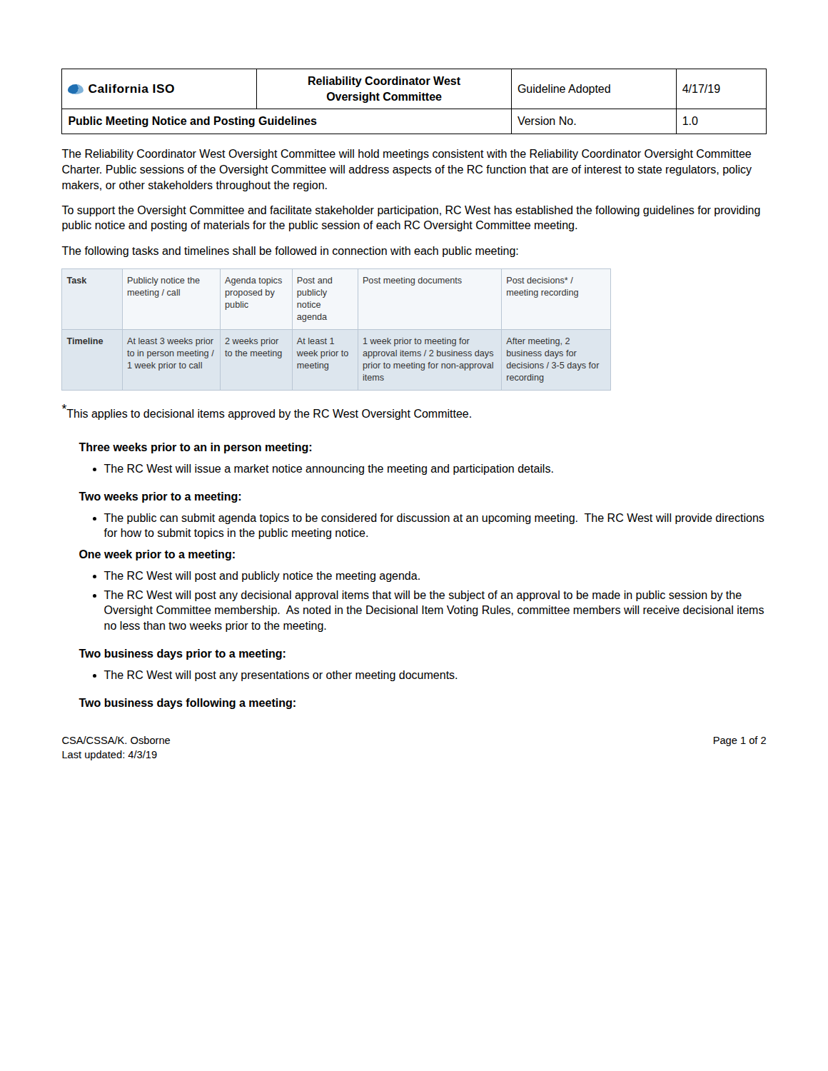| California ISO | Reliability Coordinator West Oversight Committee | Guideline Adopted | 4/17/19 |
| Public Meeting Notice and Posting Guidelines | Version No. | 1.0 |
The Reliability Coordinator West Oversight Committee will hold meetings consistent with the Reliability Coordinator Oversight Committee Charter. Public sessions of the Oversight Committee will address aspects of the RC function that are of interest to state regulators, policy makers, or other stakeholders throughout the region.
To support the Oversight Committee and facilitate stakeholder participation, RC West has established the following guidelines for providing public notice and posting of materials for the public session of each RC Oversight Committee meeting.
The following tasks and timelines shall be followed in connection with each public meeting:
| Task | Publicly notice the meeting / call | Agenda topics proposed by public | Post and publicly notice agenda | Post meeting documents | Post decisions* / meeting recording |
| Timeline | At least 3 weeks prior to in person meeting / 1 week prior to call | 2 weeks prior to the meeting | At least 1 week prior to meeting | 1 week prior to meeting for approval items / 2 business days prior to meeting for non-approval items | After meeting, 2 business days for decisions / 3-5 days for recording |
*This applies to decisional items approved by the RC West Oversight Committee.
Three weeks prior to an in person meeting:
The RC West will issue a market notice announcing the meeting and participation details.
Two weeks prior to a meeting:
The public can submit agenda topics to be considered for discussion at an upcoming meeting. The RC West will provide directions for how to submit topics in the public meeting notice.
One week prior to a meeting:
The RC West will post and publicly notice the meeting agenda.
The RC West will post any decisional approval items that will be the subject of an approval to be made in public session by the Oversight Committee membership. As noted in the Decisional Item Voting Rules, committee members will receive decisional items no less than two weeks prior to the meeting.
Two business days prior to a meeting:
The RC West will post any presentations or other meeting documents.
Two business days following a meeting:
CSA/CSSA/K. Osborne
Last updated: 4/3/19
Page 1 of 2